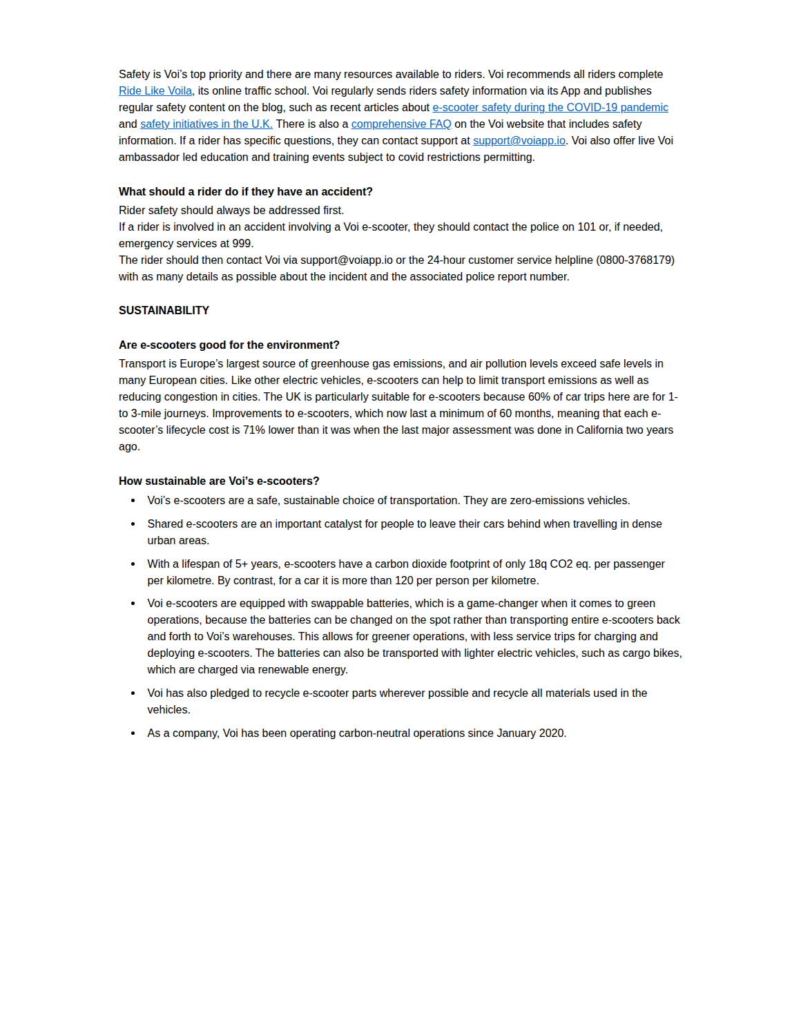Safety is Voi’s top priority and there are many resources available to riders. Voi recommends all riders complete Ride Like Voila, its online traffic school. Voi regularly sends riders safety information via its App and publishes regular safety content on the blog, such as recent articles about e-scooter safety during the COVID-19 pandemic and safety initiatives in the U.K. There is also a comprehensive FAQ on the Voi website that includes safety information. If a rider has specific questions, they can contact support at support@voiapp.io. Voi also offer live Voi ambassador led education and training events subject to covid restrictions permitting.
What should a rider do if they have an accident?
Rider safety should always be addressed first.
If a rider is involved in an accident involving a Voi e-scooter, they should contact the police on 101 or, if needed, emergency services at 999.
The rider should then contact Voi via support@voiapp.io or the 24-hour customer service helpline (0800-3768179) with as many details as possible about the incident and the associated police report number.
SUSTAINABILITY
Are e-scooters good for the environment?
Transport is Europe’s largest source of greenhouse gas emissions, and air pollution levels exceed safe levels in many European cities. Like other electric vehicles, e-scooters can help to limit transport emissions as well as reducing congestion in cities. The UK is particularly suitable for e-scooters because 60% of car trips here are for 1- to 3-mile journeys. Improvements to e-scooters, which now last a minimum of 60 months, meaning that each e-scooter’s lifecycle cost is 71% lower than it was when the last major assessment was done in California two years ago.
How sustainable are Voi’s e-scooters?
Voi’s e-scooters are a safe, sustainable choice of transportation. They are zero-emissions vehicles.
Shared e-scooters are an important catalyst for people to leave their cars behind when travelling in dense urban areas.
With a lifespan of 5+ years, e-scooters have a carbon dioxide footprint of only 18q CO2 eq. per passenger per kilometre. By contrast, for a car it is more than 120 per person per kilometre.
Voi e-scooters are equipped with swappable batteries, which is a game-changer when it comes to green operations, because the batteries can be changed on the spot rather than transporting entire e-scooters back and forth to Voi’s warehouses. This allows for greener operations, with less service trips for charging and deploying e-scooters. The batteries can also be transported with lighter electric vehicles, such as cargo bikes, which are charged via renewable energy.
Voi has also pledged to recycle e-scooter parts wherever possible and recycle all materials used in the vehicles.
As a company, Voi has been operating carbon-neutral operations since January 2020.